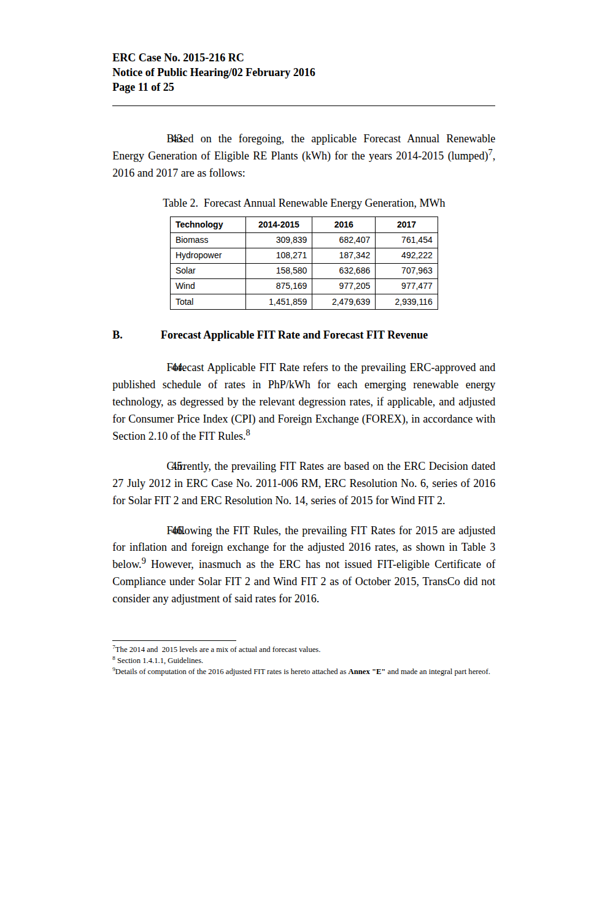ERC Case No. 2015-216 RC Notice of Public Hearing/02 February 2016 Page 11 of 25
43. Based on the foregoing, the applicable Forecast Annual Renewable Energy Generation of Eligible RE Plants (kWh) for the years 2014-2015 (lumped)7, 2016 and 2017 are as follows:
Table 2. Forecast Annual Renewable Energy Generation, MWh
| Technology | 2014-2015 | 2016 | 2017 |
| --- | --- | --- | --- |
| Biomass | 309,839 | 682,407 | 761,454 |
| Hydropower | 108,271 | 187,342 | 492,222 |
| Solar | 158,580 | 632,686 | 707,963 |
| Wind | 875,169 | 977,205 | 977,477 |
| Total | 1,451,859 | 2,479,639 | 2,939,116 |
B. Forecast Applicable FIT Rate and Forecast FIT Revenue
44. Forecast Applicable FIT Rate refers to the prevailing ERC-approved and published schedule of rates in PhP/kWh for each emerging renewable energy technology, as degressed by the relevant degression rates, if applicable, and adjusted for Consumer Price Index (CPI) and Foreign Exchange (FOREX), in accordance with Section 2.10 of the FIT Rules.8
45. Currently, the prevailing FIT Rates are based on the ERC Decision dated 27 July 2012 in ERC Case No. 2011-006 RM, ERC Resolution No. 6, series of 2016 for Solar FIT 2 and ERC Resolution No. 14, series of 2015 for Wind FIT 2.
46. Following the FIT Rules, the prevailing FIT Rates for 2015 are adjusted for inflation and foreign exchange for the adjusted 2016 rates, as shown in Table 3 below.9 However, inasmuch as the ERC has not issued FIT-eligible Certificate of Compliance under Solar FIT 2 and Wind FIT 2 as of October 2015, TransCo did not consider any adjustment of said rates for 2016.
7The 2014 and 2015 levels are a mix of actual and forecast values.
8 Section 1.4.1.1, Guidelines.
9Details of computation of the 2016 adjusted FIT rates is hereto attached as Annex "E" and made an integral part hereof.